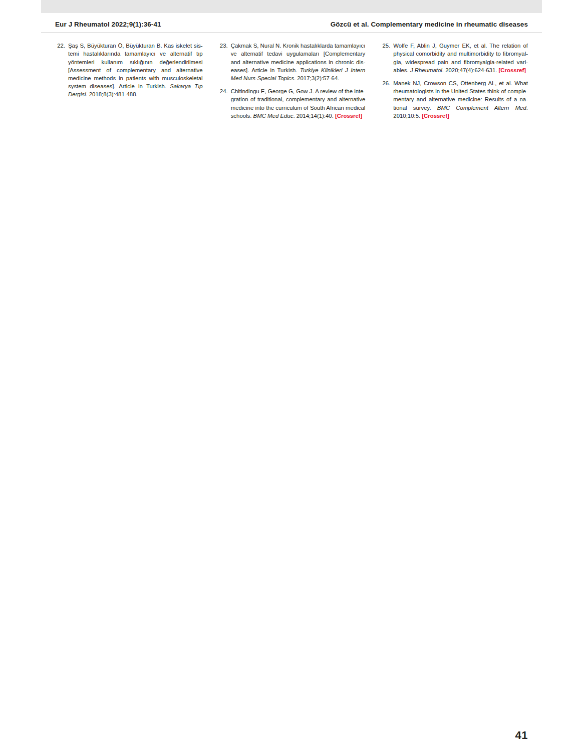Eur J Rheumatol 2022;9(1):36-41
Gözcü et al. Complementary medicine in rheumatic diseases
22. Şaş S, Büyükturan Ö, Büyükturan B. Kas iskelet sistemi hastalıklarında tamamlayıcı ve alternatif tıp yöntemleri kullanım sıklığının değerlendirilmesi [Assessment of complementary and alternative medicine methods in patients with musculoskeletal system diseases]. Article in Turkish. Sakarya Tıp Dergisi. 2018;8(3):481-488.
23. Çakmak S, Nural N. Kronik hastalıklarda tamamlayıcı ve alternatif tedavi uygulamaları [Complementary and alternative medicine applications in chronic diseases]. Article in Turkish. Turkiye Klinikleri J Intern Med Nurs-Special Topics. 2017;3(2):57-64.
24. Chitindingu E, George G, Gow J. A review of the integration of traditional, complementary and alternative medicine into the curriculum of South African medical schools. BMC Med Educ. 2014;14(1):40. [Crossref]
25. Wolfe F, Ablin J, Guymer EK, et al. The relation of physical comorbidity and multimorbidity to fibromyalgia, widespread pain and fibromyalgia-related variables. J Rheumatol. 2020;47(4):624-631. [Crossref]
26. Manek NJ, Crowson CS, Ottenberg AL, et al. What rheumatologists in the United States think of complementary and alternative medicine: Results of a national survey. BMC Complement Altern Med. 2010;10:5. [Crossref]
41